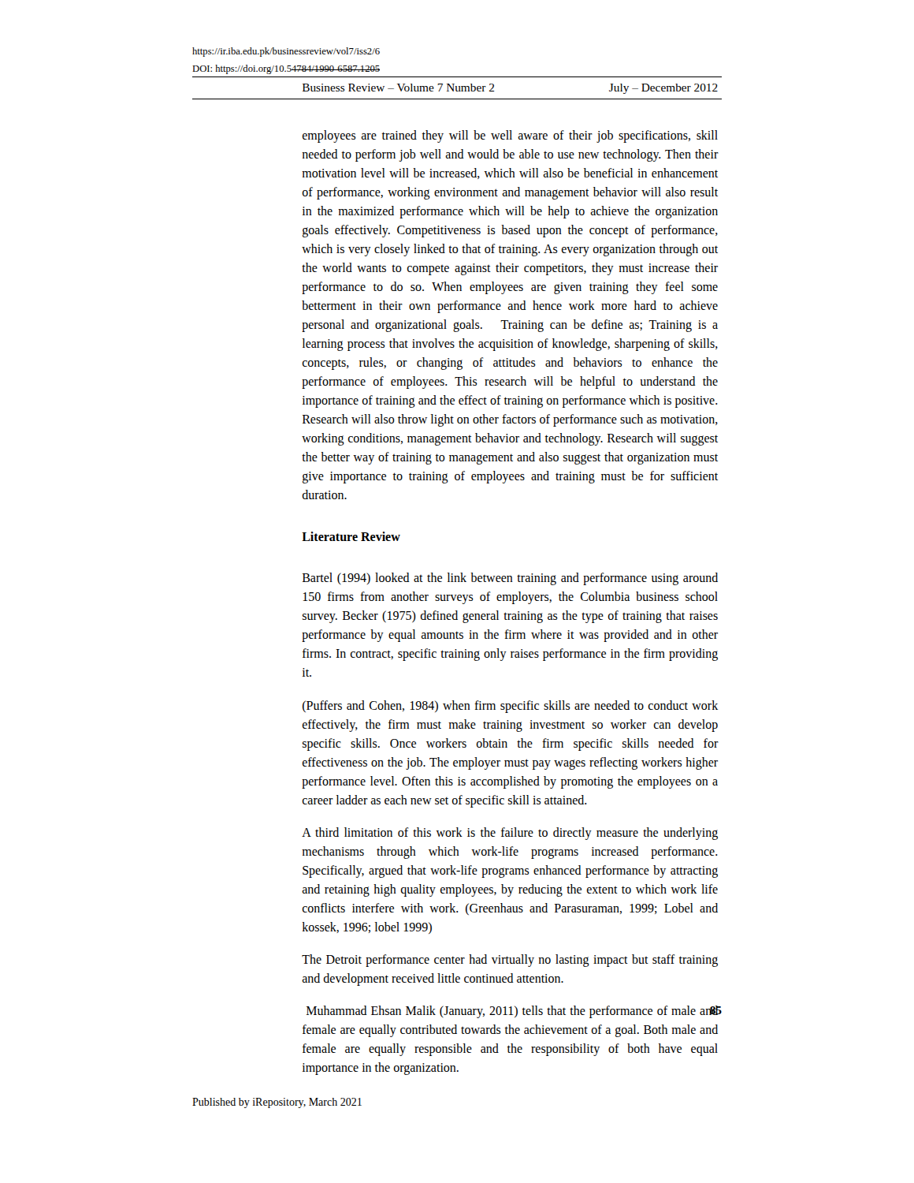https://ir.iba.edu.pk/businessreview/vol7/iss2/6
DOI: https://doi.org/10.54784/1990-6587.1205
Business Review – Volume 7 Number 2 July – December 2012
employees are trained they will be well aware of their job specifications, skill needed to perform job well and would be able to use new technology. Then their motivation level will be increased, which will also be beneficial in enhancement of performance, working environment and management behavior will also result in the maximized performance which will be help to achieve the organization goals effectively. Competitiveness is based upon the concept of performance, which is very closely linked to that of training. As every organization through out the world wants to compete against their competitors, they must increase their performance to do so. When employees are given training they feel some betterment in their own performance and hence work more hard to achieve personal and organizational goals. Training can be define as; Training is a learning process that involves the acquisition of knowledge, sharpening of skills, concepts, rules, or changing of attitudes and behaviors to enhance the performance of employees. This research will be helpful to understand the importance of training and the effect of training on performance which is positive. Research will also throw light on other factors of performance such as motivation, working conditions, management behavior and technology. Research will suggest the better way of training to management and also suggest that organization must give importance to training of employees and training must be for sufficient duration.
Literature Review
Bartel (1994) looked at the link between training and performance using around 150 firms from another surveys of employers, the Columbia business school survey. Becker (1975) defined general training as the type of training that raises performance by equal amounts in the firm where it was provided and in other firms. In contract, specific training only raises performance in the firm providing it.
(Puffers and Cohen, 1984) when firm specific skills are needed to conduct work effectively, the firm must make training investment so worker can develop specific skills. Once workers obtain the firm specific skills needed for effectiveness on the job. The employer must pay wages reflecting workers higher performance level. Often this is accomplished by promoting the employees on a career ladder as each new set of specific skill is attained.
A third limitation of this work is the failure to directly measure the underlying mechanisms through which work-life programs increased performance. Specifically, argued that work-life programs enhanced performance by attracting and retaining high quality employees, by reducing the extent to which work life conflicts interfere with work. (Greenhaus and Parasuraman, 1999; Lobel and kossek, 1996; lobel 1999)
The Detroit performance center had virtually no lasting impact but staff training and development received little continued attention.
Muhammad Ehsan Malik (January, 2011) tells that the performance of male and female are equally contributed towards the achievement of a goal. Both male and female are equally responsible and the responsibility of both have equal importance in the organization.
85
Published by iRepository, March 2021